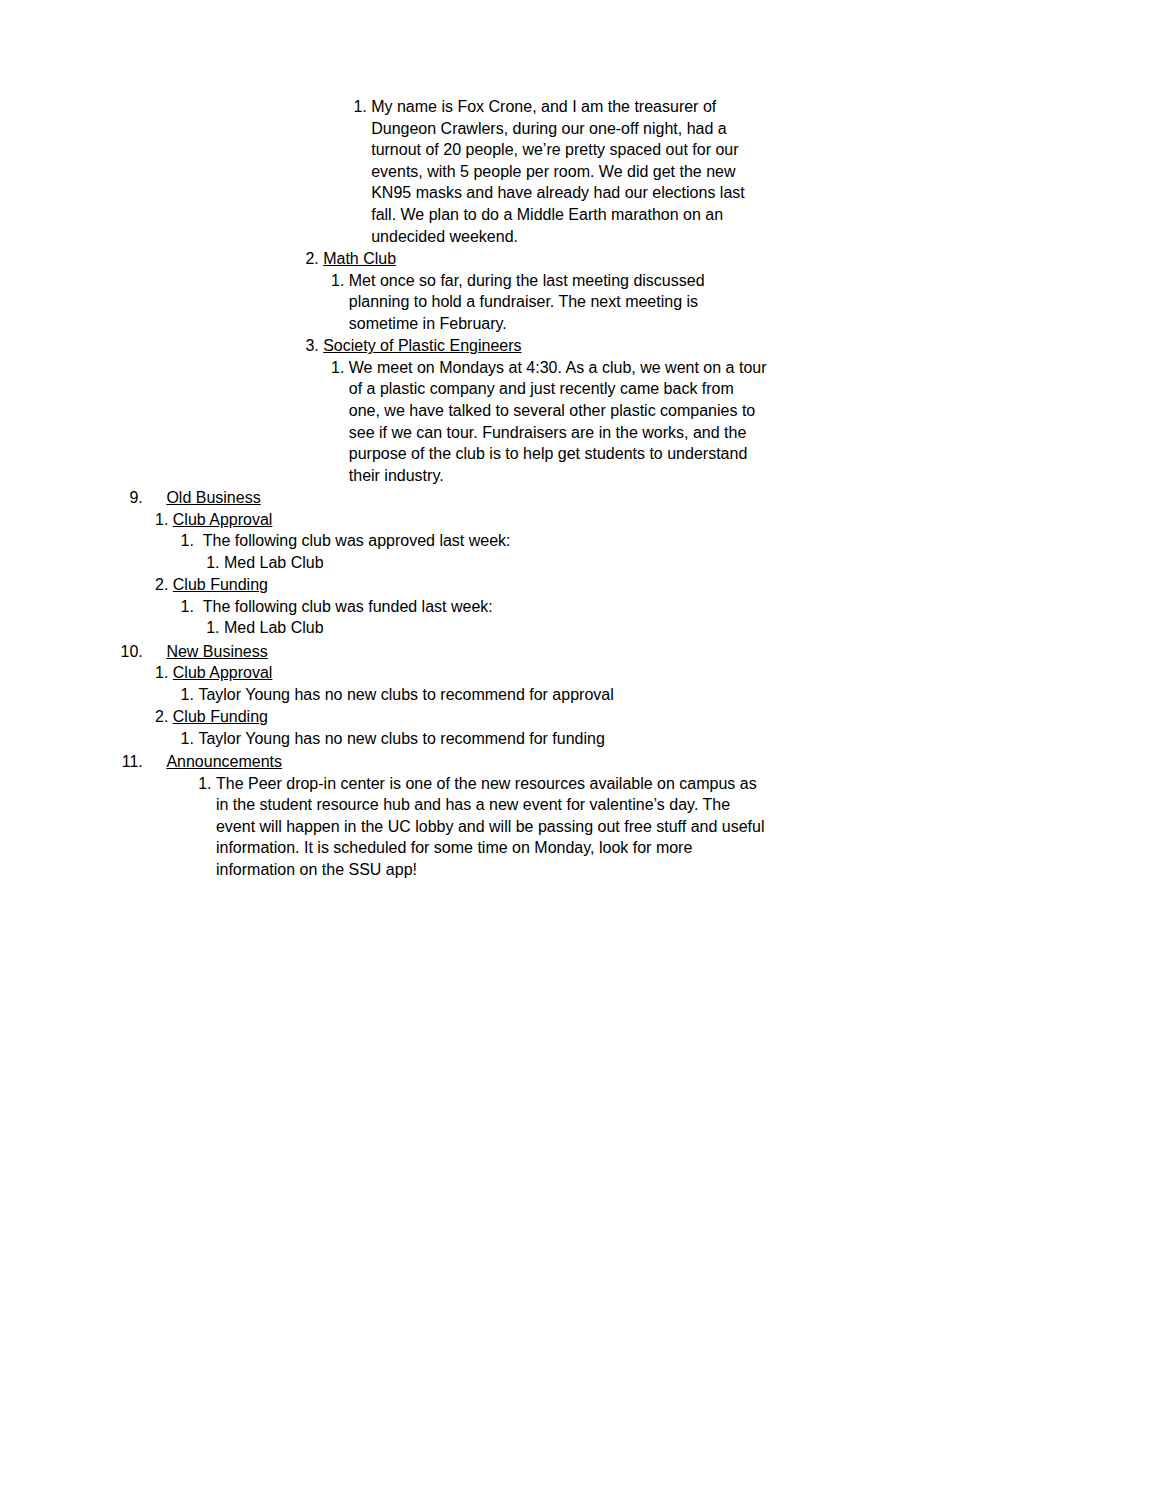My name is Fox Crone, and I am the treasurer of Dungeon Crawlers, during our one-off night, had a turnout of 20 people, we’re pretty spaced out for our events, with 5 people per room. We did get the new KN95 masks and have already had our elections last fall. We plan to do a Middle Earth marathon on an undecided weekend.
Math Club
Met once so far, during the last meeting discussed planning to hold a fundraiser. The next meeting is sometime in February.
Society of Plastic Engineers
We meet on Mondays at 4:30. As a club, we went on a tour of a plastic company and just recently came back from one, we have talked to several other plastic companies to see if we can tour. Fundraisers are in the works, and the purpose of the club is to help get students to understand their industry.
Old Business
Club Approval
The following club was approved last week:
Med Lab Club
Club Funding
The following club was funded last week:
Med Lab Club
New Business
Club Approval
Taylor Young has no new clubs to recommend for approval
Club Funding
Taylor Young has no new clubs to recommend for funding
Announcements
The Peer drop-in center is one of the new resources available on campus as in the student resource hub and has a new event for valentine’s day. The event will happen in the UC lobby and will be passing out free stuff and useful information. It is scheduled for some time on Monday, look for more information on the SSU app!